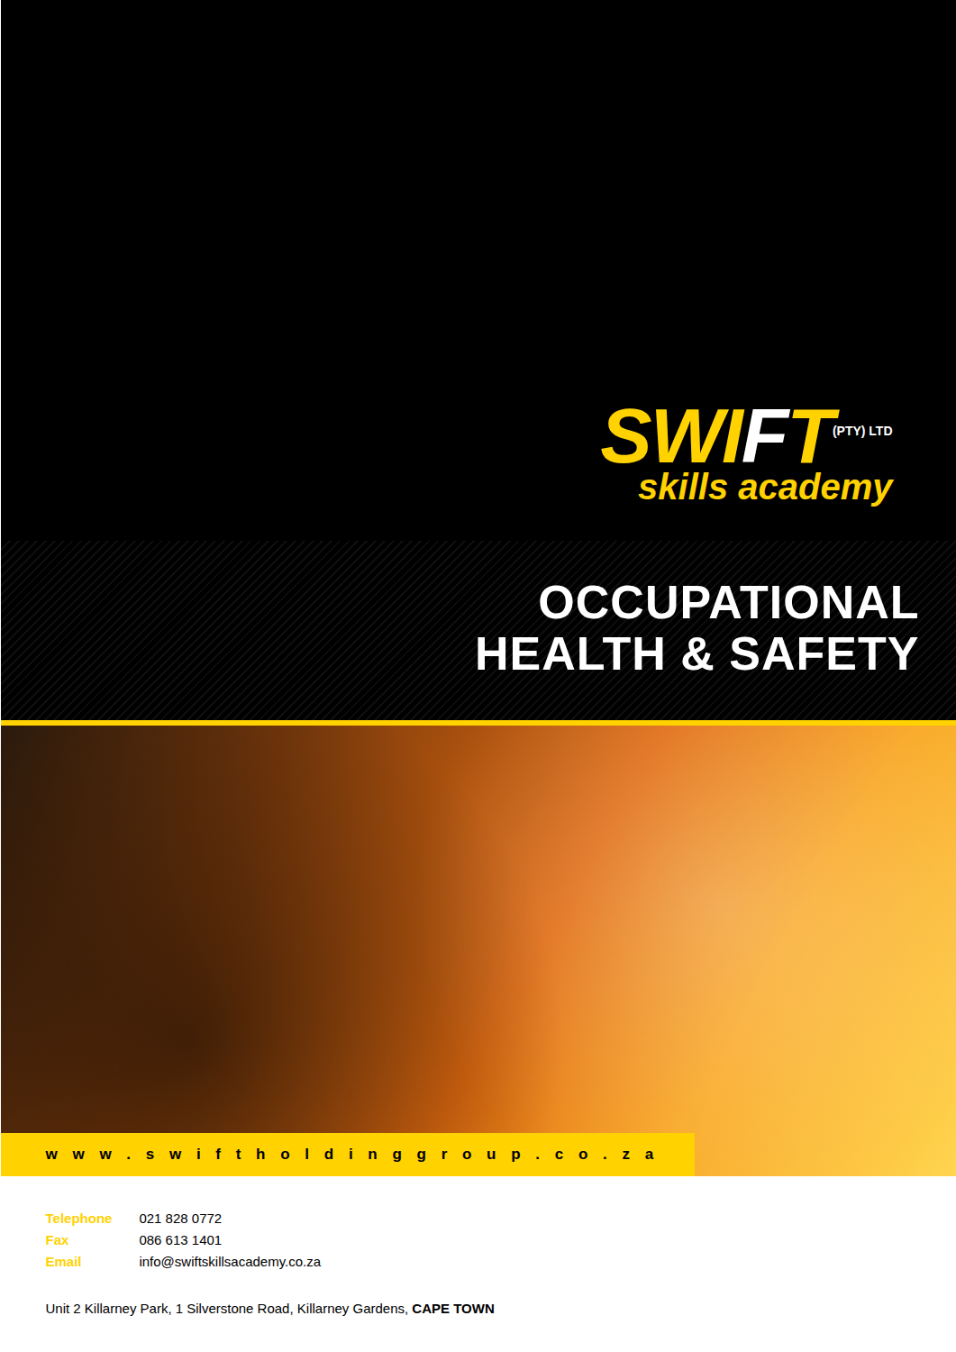SWIFT(PTY) LTD
skills academy
Occupational
Health & Safety
w w w . s w i f t h o l d i n g g r o u p . c o . z a
| Telephone | 021 828 0772 |
| Fax | 086 613 1401 |
| Email | info@swiftskillsacademy.co.za |
Unit 2 Killarney Park, 1 Silverstone Road, Killarney Gardens, CAPE TOWN